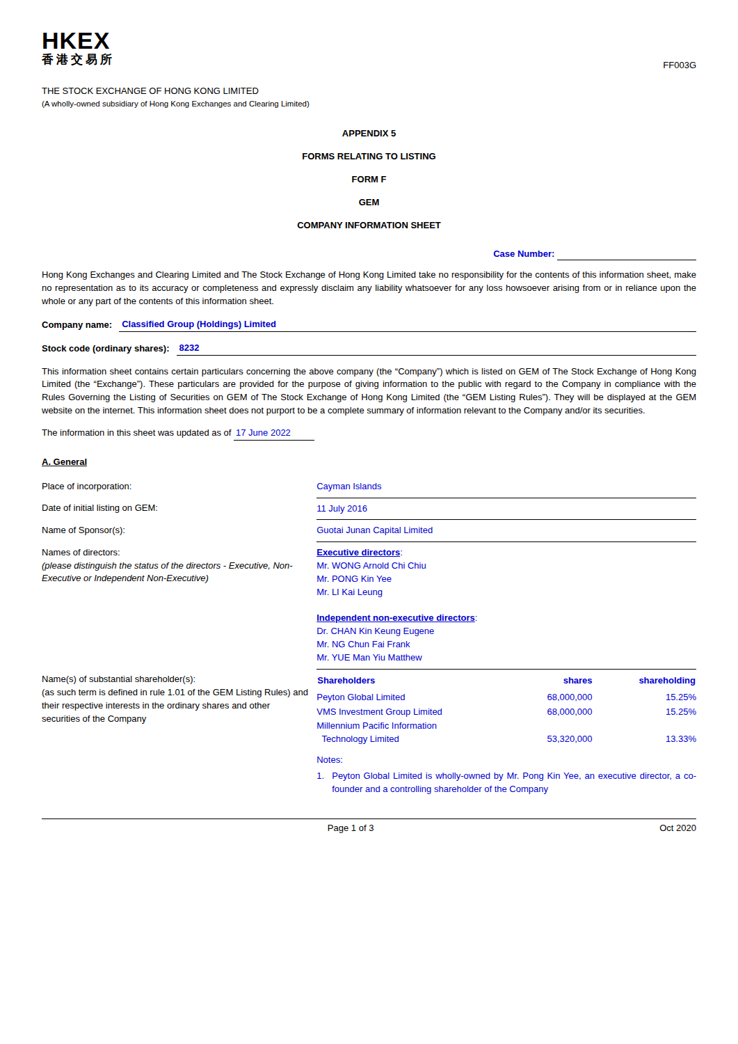HKEX
香港交易所
FF003G
THE STOCK EXCHANGE OF HONG KONG LIMITED
(A wholly-owned subsidiary of Hong Kong Exchanges and Clearing Limited)
APPENDIX 5
FORMS RELATING TO LISTING
FORM F
GEM
COMPANY INFORMATION SHEET
Case Number:
Hong Kong Exchanges and Clearing Limited and The Stock Exchange of Hong Kong Limited take no responsibility for the contents of this information sheet, make no representation as to its accuracy or completeness and expressly disclaim any liability whatsoever for any loss howsoever arising from or in reliance upon the whole or any part of the contents of this information sheet.
Company name:
Classified Group (Holdings) Limited
Stock code (ordinary shares):
8232
This information sheet contains certain particulars concerning the above company (the “Company”) which is listed on GEM of The Stock Exchange of Hong Kong Limited (the “Exchange”). These particulars are provided for the purpose of giving information to the public with regard to the Company in compliance with the Rules Governing the Listing of Securities on GEM of The Stock Exchange of Hong Kong Limited (the “GEM Listing Rules”). They will be displayed at the GEM website on the internet. This information sheet does not purport to be a complete summary of information relevant to the Company and/or its securities.
The information in this sheet was updated as of 17 June 2022
A. General
| Place of incorporation: | Cayman Islands |
| Date of initial listing on GEM: | 11 July 2016 |
| Name of Sponsor(s): | Guotai Junan Capital Limited |
| Names of directors: (please distinguish the status of the directors - Executive, Non-Executive or Independent Non-Executive) | Executive directors : Mr. WONG Arnold Chi Chiu Mr. PONG Kin Yee Mr. LI Kai Leung Independent non-executive directors : Dr. CHAN Kin Keung Eugene Mr. NG Chun Fai Frank Mr. YUE Man Yiu Matthew |
| Name(s) of substantial shareholder(s): (as such term is defined in rule 1.01 of the GEM Listing Rules) and their respective interests in the ordinary shares and other securities of the Company | / Shareholders / shares / shareholding / / --- / --- / --- / / Peyton Global Limited / 68,000,000 / 15.25% / / VMS Investment Group Limited / 68,000,000 / 15.25% / / Millennium Pacific Information Technology Limited / 53,320,000 / 13.33% / Notes: 1. Peyton Global Limited is wholly-owned by Mr. Pong Kin Yee, an executive director, a co-founder and a controlling shareholder of the Company |
Page 1 of 3
Oct 2020